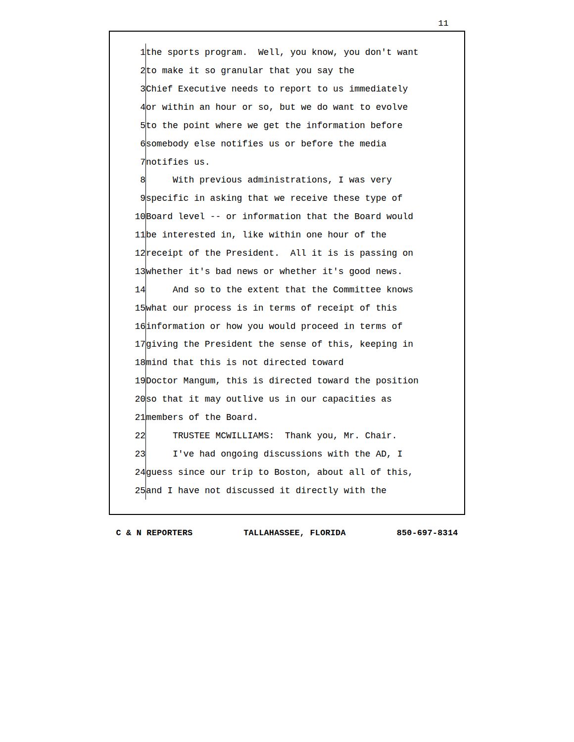11
| 1 | the sports program. Well, you know, you don't want |
| 2 | to make it so granular that you say the |
| 3 | Chief Executive needs to report to us immediately |
| 4 | or within an hour or so, but we do want to evolve |
| 5 | to the point where we get the information before |
| 6 | somebody else notifies us or before the media |
| 7 | notifies us. |
| 8 | With previous administrations, I was very |
| 9 | specific in asking that we receive these type of |
| 10 | Board level -- or information that the Board would |
| 11 | be interested in, like within one hour of the |
| 12 | receipt of the President. All it is is passing on |
| 13 | whether it's bad news or whether it's good news. |
| 14 | And so to the extent that the Committee knows |
| 15 | what our process is in terms of receipt of this |
| 16 | information or how you would proceed in terms of |
| 17 | giving the President the sense of this, keeping in |
| 18 | mind that this is not directed toward |
| 19 | Doctor Mangum, this is directed toward the position |
| 20 | so that it may outlive us in our capacities as |
| 21 | members of the Board. |
| 22 | TRUSTEE MCWILLIAMS: Thank you, Mr. Chair. |
| 23 | I've had ongoing discussions with the AD, I |
| 24 | guess since our trip to Boston, about all of this, |
| 25 | and I have not discussed it directly with the |
C & N REPORTERS TALLAHASSEE, FLORIDA 850-697-8314